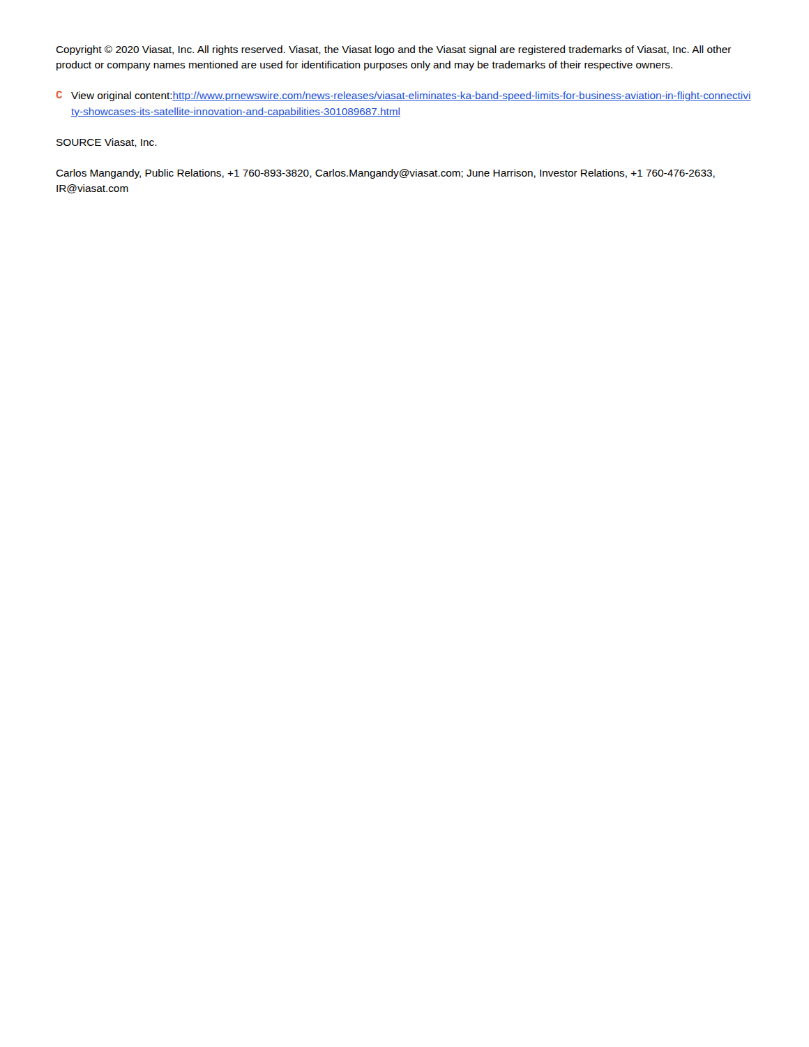Copyright © 2020 Viasat, Inc. All rights reserved. Viasat, the Viasat logo and the Viasat signal are registered trademarks of Viasat, Inc. All other product or company names mentioned are used for identification purposes only and may be trademarks of their respective owners.
CView original content:http://www.prnewswire.com/news-releases/viasat-eliminates-ka-band-speed-limits-for-business-aviation-in-flight-connectivity-showcases-its-satellite-innovation-and-capabilities-301089687.html
SOURCE Viasat, Inc.
Carlos Mangandy, Public Relations, +1 760-893-3820, Carlos.Mangandy@viasat.com; June Harrison, Investor Relations, +1 760-476-2633, IR@viasat.com